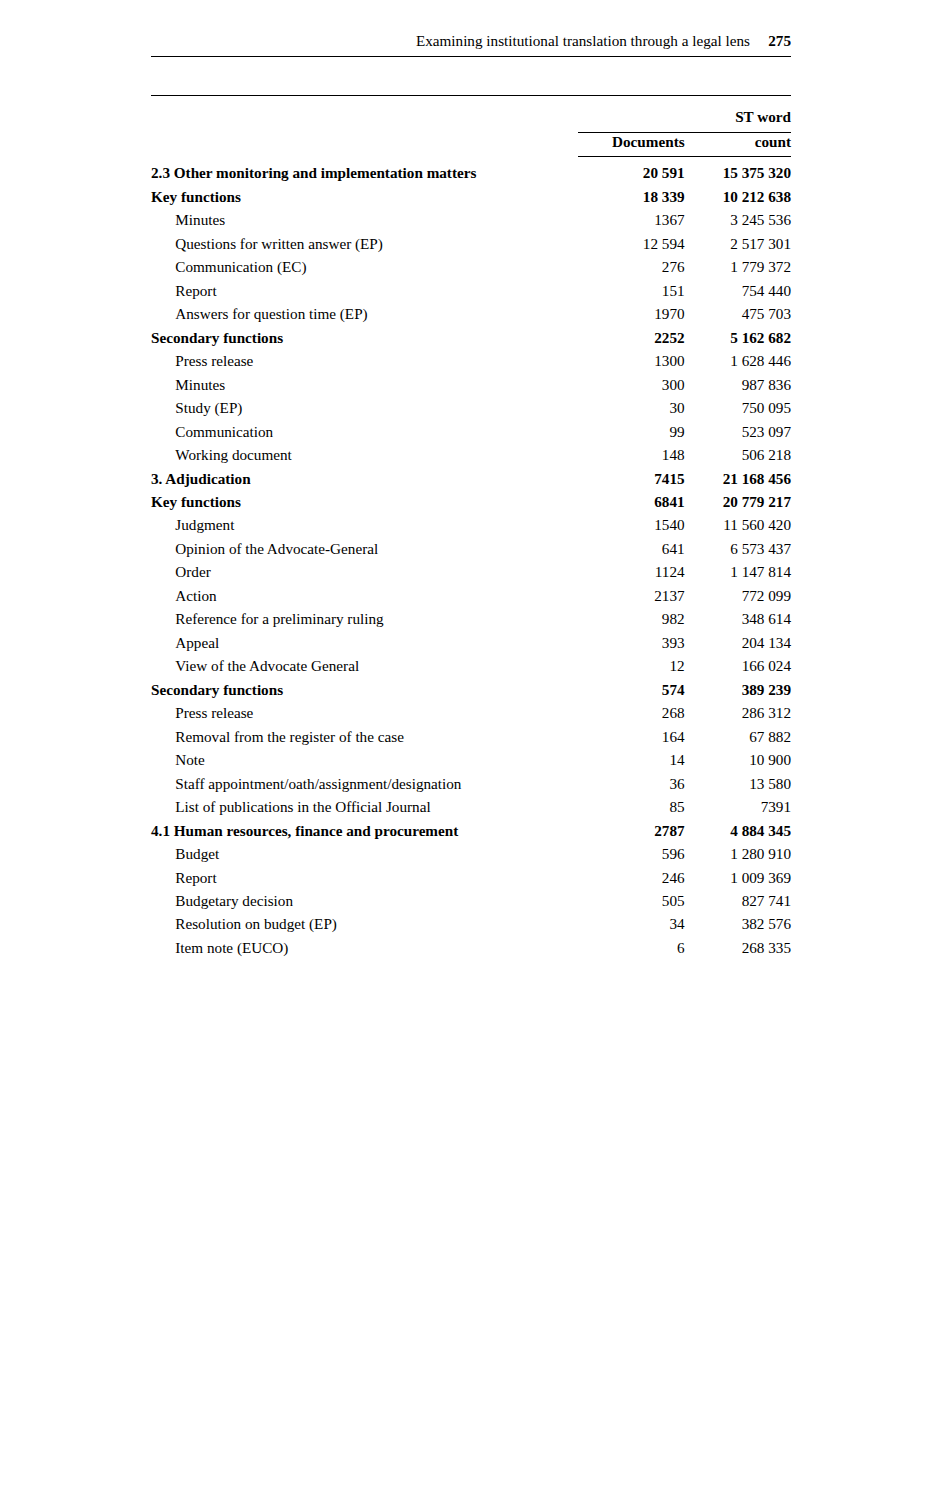Examining institutional translation through a legal lens 275
| | | ST word |
| --- | --- | --- |
| | Documents | count |
| 2.3 Other monitoring and implementation matters | 20 591 | 15 375 320 |
| Key functions | 18 339 | 10 212 638 |
| Minutes | 1367 | 3 245 536 |
| Questions for written answer (EP) | 12 594 | 2 517 301 |
| Communication (EC) | 276 | 1 779 372 |
| Report | 151 | 754 440 |
| Answers for question time (EP) | 1970 | 475 703 |
| Secondary functions | 2252 | 5 162 682 |
| Press release | 1300 | 1 628 446 |
| Minutes | 300 | 987 836 |
| Study (EP) | 30 | 750 095 |
| Communication | 99 | 523 097 |
| Working document | 148 | 506 218 |
| 3. Adjudication | 7415 | 21 168 456 |
| Key functions | 6841 | 20 779 217 |
| Judgment | 1540 | 11 560 420 |
| Opinion of the Advocate-General | 641 | 6 573 437 |
| Order | 1124 | 1 147 814 |
| Action | 2137 | 772 099 |
| Reference for a preliminary ruling | 982 | 348 614 |
| Appeal | 393 | 204 134 |
| View of the Advocate General | 12 | 166 024 |
| Secondary functions | 574 | 389 239 |
| Press release | 268 | 286 312 |
| Removal from the register of the case | 164 | 67 882 |
| Note | 14 | 10 900 |
| Staff appointment/oath/assignment/designation | 36 | 13 580 |
| List of publications in the Official Journal | 85 | 7391 |
| 4.1 Human resources, finance and procurement | 2787 | 4 884 345 |
| Budget | 596 | 1 280 910 |
| Report | 246 | 1 009 369 |
| Budgetary decision | 505 | 827 741 |
| Resolution on budget (EP) | 34 | 382 576 |
| Item note (EUCO) | 6 | 268 335 |